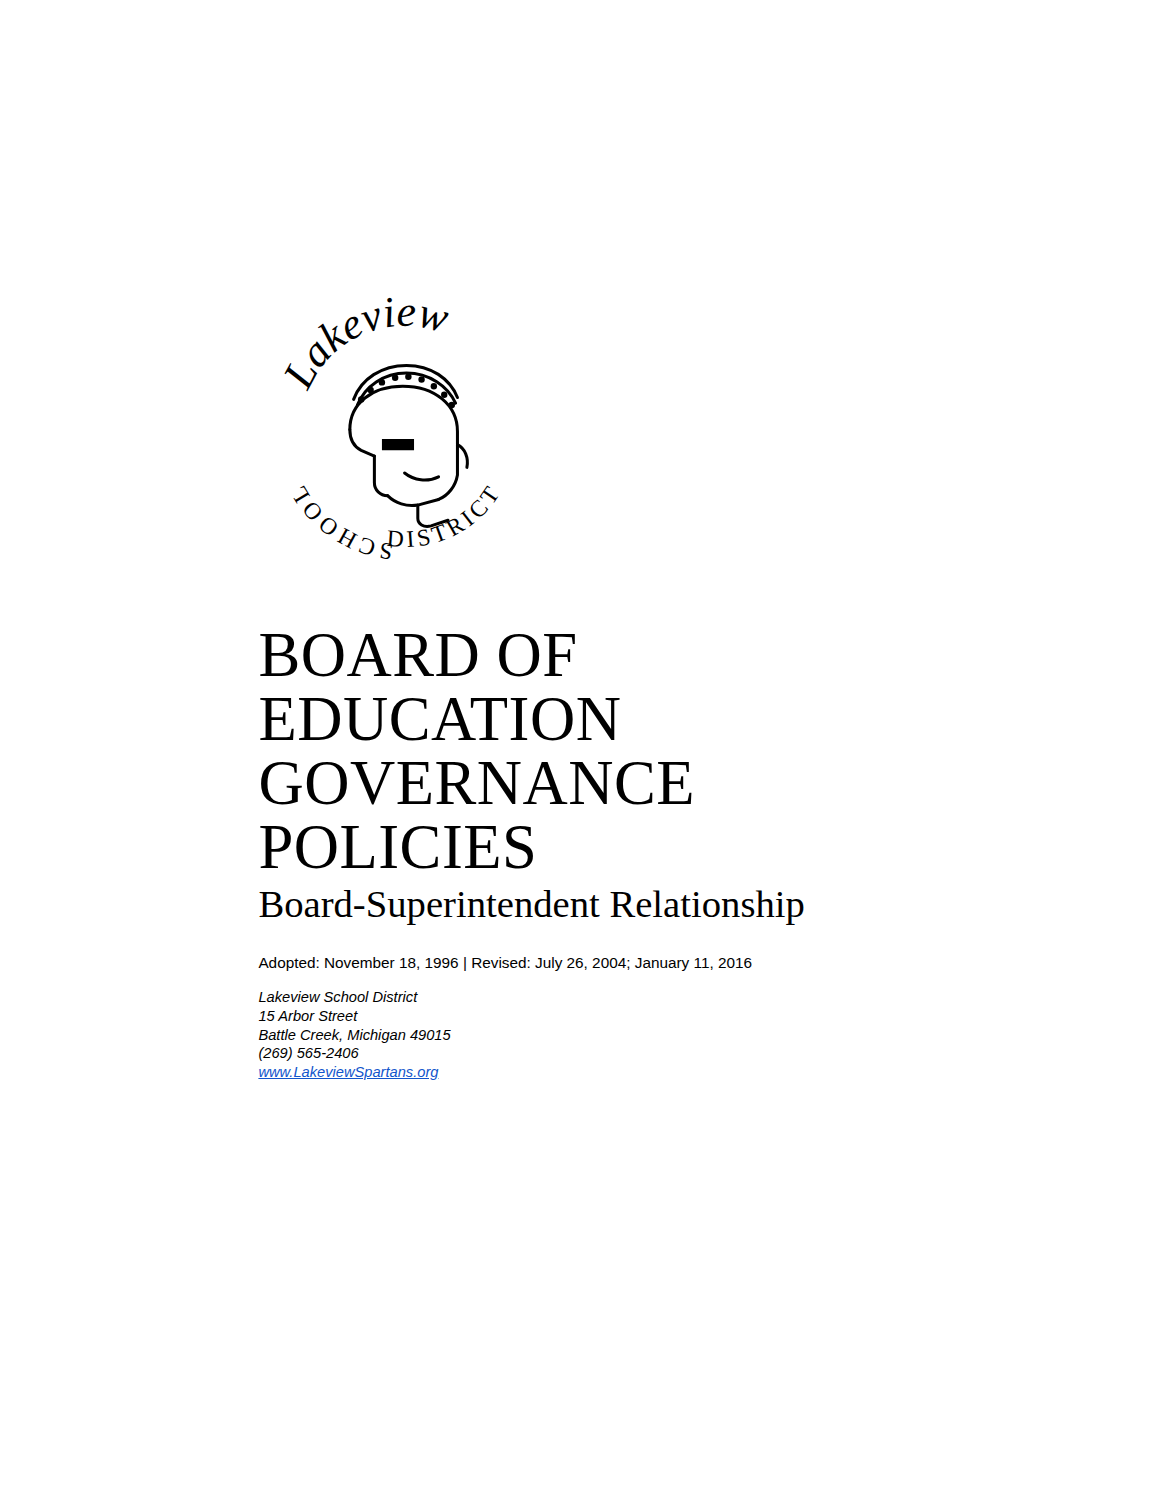Lakeview SCHOOL DISTRICT
BOARD OF EDUCATION
GOVERNANCE POLICIES
Board-Superintendent Relationship
Adopted: November 18, 1996 | Revised: July 26, 2004; January 11, 2016
Lakeview School District
15 Arbor Street
Battle Creek, Michigan 49015
(269) 565-2406
www.LakeviewSpartans.org